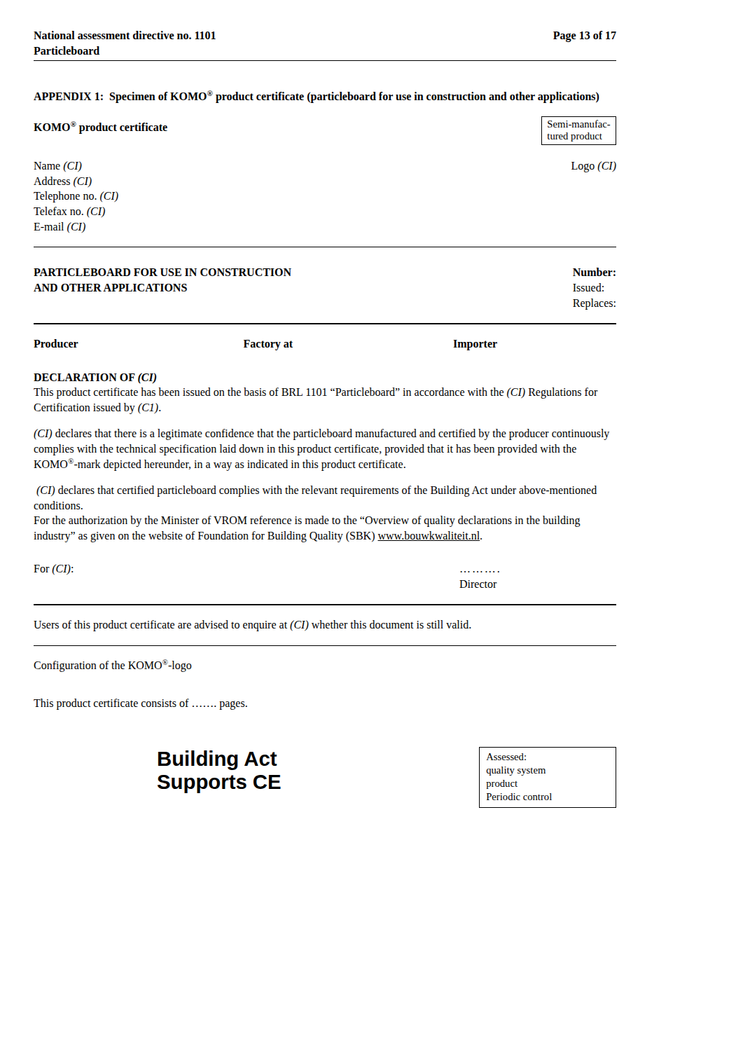National assessment directive no. 1101
Particleboard
Page 13 of 17
APPENDIX 1: Specimen of KOMO® product certificate (particleboard for use in construction and other applications)
KOMO® product certificate
Semi-manufac-
tured product
Name (CI)
Address (CI)
Telephone no. (CI)
Telefax no. (CI)
E-mail (CI)
Logo (CI)
PARTICLEBOARD FOR USE IN CONSTRUCTION
AND OTHER APPLICATIONS
Number:
Issued:
Replaces:
Producer Factory at Importer
DECLARATION OF (CI)
This product certificate has been issued on the basis of BRL 1101 “Particleboard” in accordance with the (CI) Regulations for Certification issued by (C1).
(CI) declares that there is a legitimate confidence that the particleboard manufactured and certified by the producer continuously complies with the technical specification laid down in this product certificate, provided that it has been provided with the KOMO®-mark depicted hereunder, in a way as indicated in this product certificate.
(CI) declares that certified particleboard complies with the relevant requirements of the Building Act under above-mentioned conditions.
For the authorization by the Minister of VROM reference is made to the “Overview of quality declarations in the building industry” as given on the website of Foundation for Building Quality (SBK) www.bouwkwaliteit.nl.
For (CI):
……….
Director
Users of this product certificate are advised to enquire at (CI) whether this document is still valid.
Configuration of the KOMO®-logo
This product certificate consists of ……. pages.
Building Act
Supports CE
Assessed:
quality system
product
Periodic control